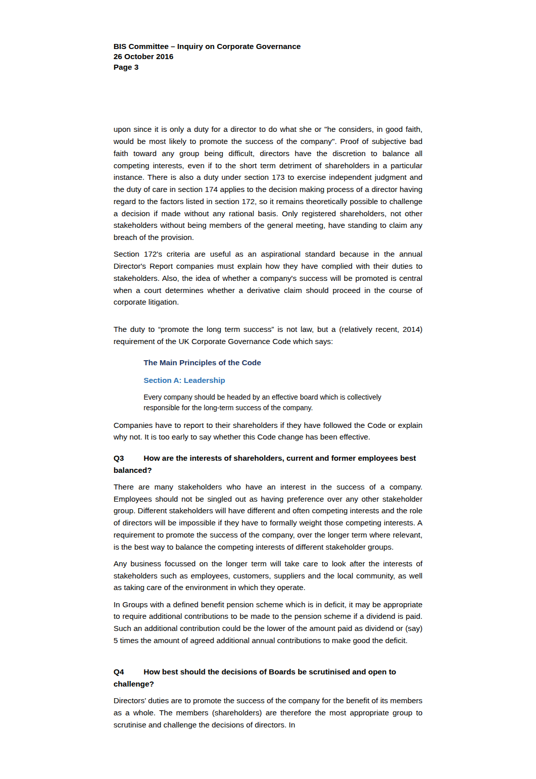BIS Committee – Inquiry on Corporate Governance
26 October 2016
Page 3
upon since it is only a duty for a director to do what she or "he considers, in good faith, would be most likely to promote the success of the company". Proof of subjective bad faith toward any group being difficult, directors have the discretion to balance all competing interests, even if to the short term detriment of shareholders in a particular instance. There is also a duty under section 173 to exercise independent judgment and the duty of care in section 174 applies to the decision making process of a director having regard to the factors listed in section 172, so it remains theoretically possible to challenge a decision if made without any rational basis. Only registered shareholders, not other stakeholders without being members of the general meeting, have standing to claim any breach of the provision.
Section 172's criteria are useful as an aspirational standard because in the annual Director's Report companies must explain how they have complied with their duties to stakeholders. Also, the idea of whether a company's success will be promoted is central when a court determines whether a derivative claim should proceed in the course of corporate litigation.
The duty to “promote the long term success” is not law, but a (relatively recent, 2014) requirement of the UK Corporate Governance Code which says:
The Main Principles of the Code
Section A: Leadership
Every company should be headed by an effective board which is collectively responsible for the long-term success of the company.
Companies have to report to their shareholders if they have followed the Code or explain why not. It is too early to say whether this Code change has been effective.
Q3 How are the interests of shareholders, current and former employees best balanced?
There are many stakeholders who have an interest in the success of a company. Employees should not be singled out as having preference over any other stakeholder group. Different stakeholders will have different and often competing interests and the role of directors will be impossible if they have to formally weight those competing interests. A requirement to promote the success of the company, over the longer term where relevant, is the best way to balance the competing interests of different stakeholder groups.
Any business focussed on the longer term will take care to look after the interests of stakeholders such as employees, customers, suppliers and the local community, as well as taking care of the environment in which they operate.
In Groups with a defined benefit pension scheme which is in deficit, it may be appropriate to require additional contributions to be made to the pension scheme if a dividend is paid. Such an additional contribution could be the lower of the amount paid as dividend or (say) 5 times the amount of agreed additional annual contributions to make good the deficit.
Q4 How best should the decisions of Boards be scrutinised and open to challenge?
Directors’ duties are to promote the success of the company for the benefit of its members as a whole. The members (shareholders) are therefore the most appropriate group to scrutinise and challenge the decisions of directors. In